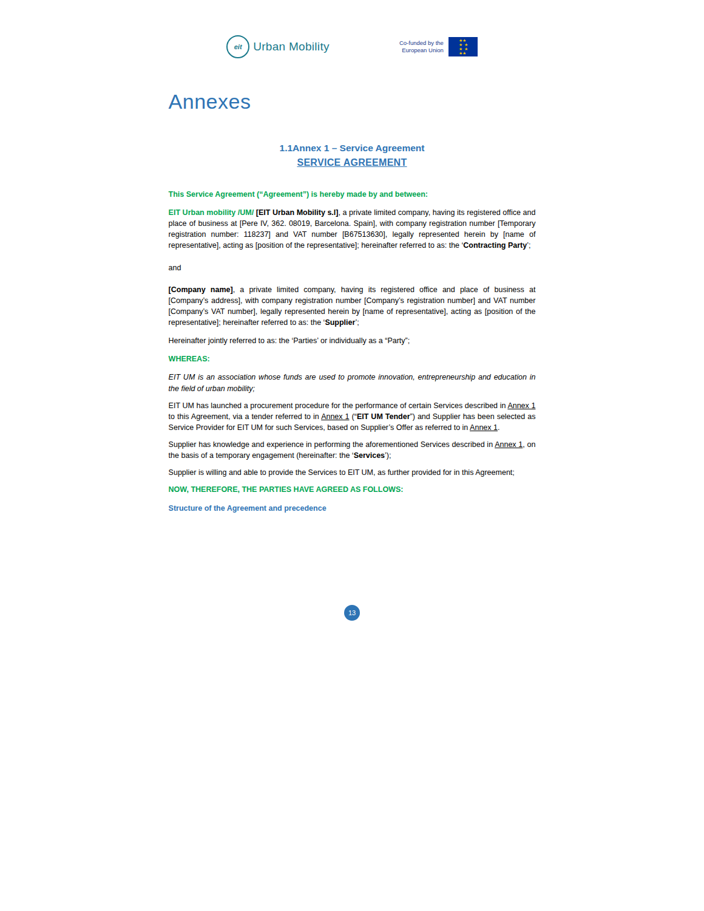eit
Urban Mobility
Co-funded by the
European Union
★ ★
★ ★
★ ★
★ ★
Annexes
1.1Annex 1 – Service Agreement
SERVICE AGREEMENT
This Service Agreement (“Agreement”) is hereby made by and between:
EIT Urban mobility /UM/ [EIT Urban Mobility s.l], a private limited company, having its registered office and place of business at [Pere IV, 362. 08019, Barcelona. Spain], with company registration number [Temporary registration number: 118237] and VAT number [B67513630], legally represented herein by [name of representative], acting as [position of the representative]; hereinafter referred to as: the ‘Contracting Party’;
and
[Company name], a private limited company, having its registered office and place of business at [Company’s address], with company registration number [Company’s registration number] and VAT number [Company’s VAT number], legally represented herein by [name of representative], acting as [position of the representative]; hereinafter referred to as: the ‘Supplier’;
Hereinafter jointly referred to as: the ‘Parties’ or individually as a “Party”;
WHEREAS:
EIT UM is an association whose funds are used to promote innovation, entrepreneurship and education in the field of urban mobility;
EIT UM has launched a procurement procedure for the performance of certain Services described in Annex 1 to this Agreement, via a tender referred to in Annex 1 (“EIT UM Tender”) and Supplier has been selected as Service Provider for EIT UM for such Services, based on Supplier’s Offer as referred to in Annex 1.
Supplier has knowledge and experience in performing the aforementioned Services described in Annex 1, on the basis of a temporary engagement (hereinafter: the ‘Services’);
Supplier is willing and able to provide the Services to EIT UM, as further provided for in this Agreement;
NOW, THEREFORE, THE PARTIES HAVE AGREED AS FOLLOWS:
Structure of the Agreement and precedence
13